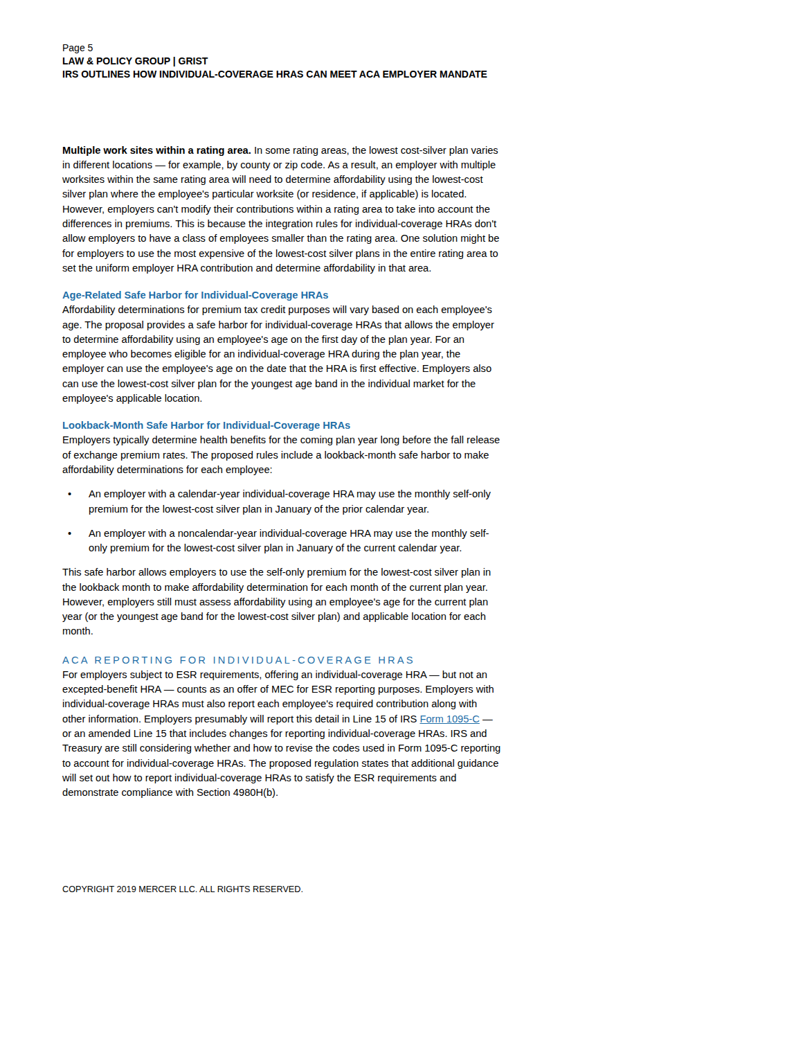Page 5
LAW & POLICY GROUP | GRIST
IRS outlines how individual-coverage HRAs can meet ACA employer mandate
Multiple work sites within a rating area. In some rating areas, the lowest cost-silver plan varies in different locations — for example, by county or zip code. As a result, an employer with multiple worksites within the same rating area will need to determine affordability using the lowest-cost silver plan where the employee's particular worksite (or residence, if applicable) is located. However, employers can't modify their contributions within a rating area to take into account the differences in premiums. This is because the integration rules for individual-coverage HRAs don't allow employers to have a class of employees smaller than the rating area. One solution might be for employers to use the most expensive of the lowest-cost silver plans in the entire rating area to set the uniform employer HRA contribution and determine affordability in that area.
Age-Related Safe Harbor for Individual-Coverage HRAs
Affordability determinations for premium tax credit purposes will vary based on each employee's age. The proposal provides a safe harbor for individual-coverage HRAs that allows the employer to determine affordability using an employee's age on the first day of the plan year. For an employee who becomes eligible for an individual-coverage HRA during the plan year, the employer can use the employee's age on the date that the HRA is first effective. Employers also can use the lowest-cost silver plan for the youngest age band in the individual market for the employee's applicable location.
Lookback-Month Safe Harbor for Individual-Coverage HRAs
Employers typically determine health benefits for the coming plan year long before the fall release of exchange premium rates. The proposed rules include a lookback-month safe harbor to make affordability determinations for each employee:
An employer with a calendar-year individual-coverage HRA may use the monthly self-only premium for the lowest-cost silver plan in January of the prior calendar year.
An employer with a noncalendar-year individual-coverage HRA may use the monthly self-only premium for the lowest-cost silver plan in January of the current calendar year.
This safe harbor allows employers to use the self-only premium for the lowest-cost silver plan in the lookback month to make affordability determination for each month of the current plan year. However, employers still must assess affordability using an employee's age for the current plan year (or the youngest age band for the lowest-cost silver plan) and applicable location for each month.
ACA reporting for individual-coverage HRAs
For employers subject to ESR requirements, offering an individual-coverage HRA — but not an excepted-benefit HRA — counts as an offer of MEC for ESR reporting purposes. Employers with individual-coverage HRAs must also report each employee's required contribution along with other information. Employers presumably will report this detail in Line 15 of IRS Form 1095-C — or an amended Line 15 that includes changes for reporting individual-coverage HRAs. IRS and Treasury are still considering whether and how to revise the codes used in Form 1095-C reporting to account for individual-coverage HRAs. The proposed regulation states that additional guidance will set out how to report individual-coverage HRAs to satisfy the ESR requirements and demonstrate compliance with Section 4980H(b).
COPYRIGHT 2019 MERCER LLC. ALL RIGHTS RESERVED.